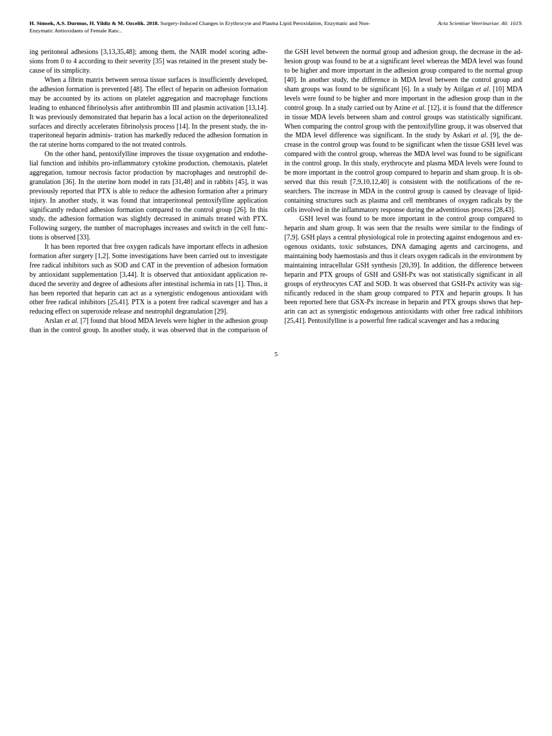H. Simsek, A.S. Durmus, H. Yildiz & M. Ozcelik. 2018. Surgery-Induced Changes in Erythrocyte and Plasma Lipid Peroxidation, Enzymatic and Non-Enzymatic Antioxidants of Female Rats:..
Acta Scientiae Veterinariae. 46: 1619.
ing peritoneal adhesions [3,13,35,48]; among them, the NAIR model scoring adhesions from 0 to 4 according to their severity [35] was retained in the present study because of its simplicity.
When a fibrin matrix between serosa tissue surfaces is insufficiently developed, the adhesion formation is prevented [48]. The effect of heparin on adhesion formation may be accounted by its actions on platelet aggregation and macrophage functions leading to enhanced fibrinolysis after antithrombin III and plasmin activation [13,14]. It was previously demonstrated that heparin has a local action on the deperitonealized surfaces and directly accelerates fibrinolysis process [14]. In the present study, the intraperitoneal heparin adminis- tration has markedly reduced the adhesion formation in the rat uterine horns compared to the not treated controls.
On the other hand, pentoxifylline improves the tissue oxygenation and endothelial function and inhibits pro-inflammatory cytokine production, chemotaxis, platelet aggregation, tumour necrosis factor production by macrophages and neutrophil degranulation [36]. In the uterine horn model in rats [31,48] and in rabbits [45], it was previously reported that PTX is able to reduce the adhesion formation after a primary injury. In another study, it was found that intraperitoneal pentoxifylline application significantly reduced adhesion formation compared to the control group [26]. In this study, the adhesion formation was slightly decreased in animals treated with PTX. Following surgery, the number of macrophages increases and switch in the cell functions is observed [33].
It has been reported that free oxygen radicals have important effects in adhesion formation after surgery [1,2]. Some investigations have been carried out to investigate free radical inhibitors such as SOD and CAT in the prevention of adhesion formation by antioxidant supplementation [3,44]. It is observed that antioxidant application reduced the severity and degree of adhesions after intestinal ischemia in rats [1]. Thus, it has been reported that heparin can act as a synergistic endogenous antioxidant with other free radical inhibitors [25,41]. PTX is a potent free radical scavenger and has a reducing effect on superoxide release and neutrophil degranulation [29].
Arslan et al. [7] found that blood MDA levels were higher in the adhesion group than in the control group. In another study, it was observed that in the comparison of the GSH level between the normal group and adhesion group, the decrease in the adhesion group was found to be at a significant level whereas the MDA level was found to be higher and more important in the adhesion group compared to the normal group [40]. In another study, the difference in MDA level between the control group and sham groups was found to be significant [6]. In a study by Atilgan et al. [10] MDA levels were found to be higher and more important in the adhesion group than in the control group. In a study carried out by Azine et al. [12], it is found that the difference in tissue MDA levels between sham and control groups was statistically significant. When comparing the control group with the pentoxifylline group, it was observed that the MDA level difference was significant. In the study by Askari et al. [9], the decrease in the control group was found to be significant when the tissue GSH level was compared with the control group, whereas the MDA level was found to be significant in the control group. In this study, erythrocyte and plasma MDA levels were found to be more important in the control group compared to heparin and sham group. It is observed that this result [7,9,10,12,40] is consistent with the notifications of the researchers. The increase in MDA in the control group is caused by cleavage of lipid-containing structures such as plasma and cell membranes of oxygen radicals by the cells involved in the inflammatory response during the adventitious process [28,43].
GSH level was found to be more important in the control group compared to heparin and sham group. It was seen that the results were similar to the findings of [7,9]. GSH plays a central physiological role in protecting against endogenous and exogenous oxidants, toxic substances, DNA damaging agents and carcinogens, and maintaining body haemostasis and thus it clears oxygen radicals in the environment by maintaining intracellular GSH synthesis [20,39]. In addition, the difference between heparin and PTX groups of GSH and GSH-Px was not statistically significant in all groups of erythrocytes CAT and SOD. It was observed that GSH-Px activity was significantly reduced in the sham group compared to PTX and heparin groups. It has been reported here that GSX-Px increase in heparin and PTX groups shows that heparin can act as synergistic endogenous antioxidants with other free radical inhibitors [25,41]. Pentoxifylline is a powerful free radical scavenger and has a reducing
5